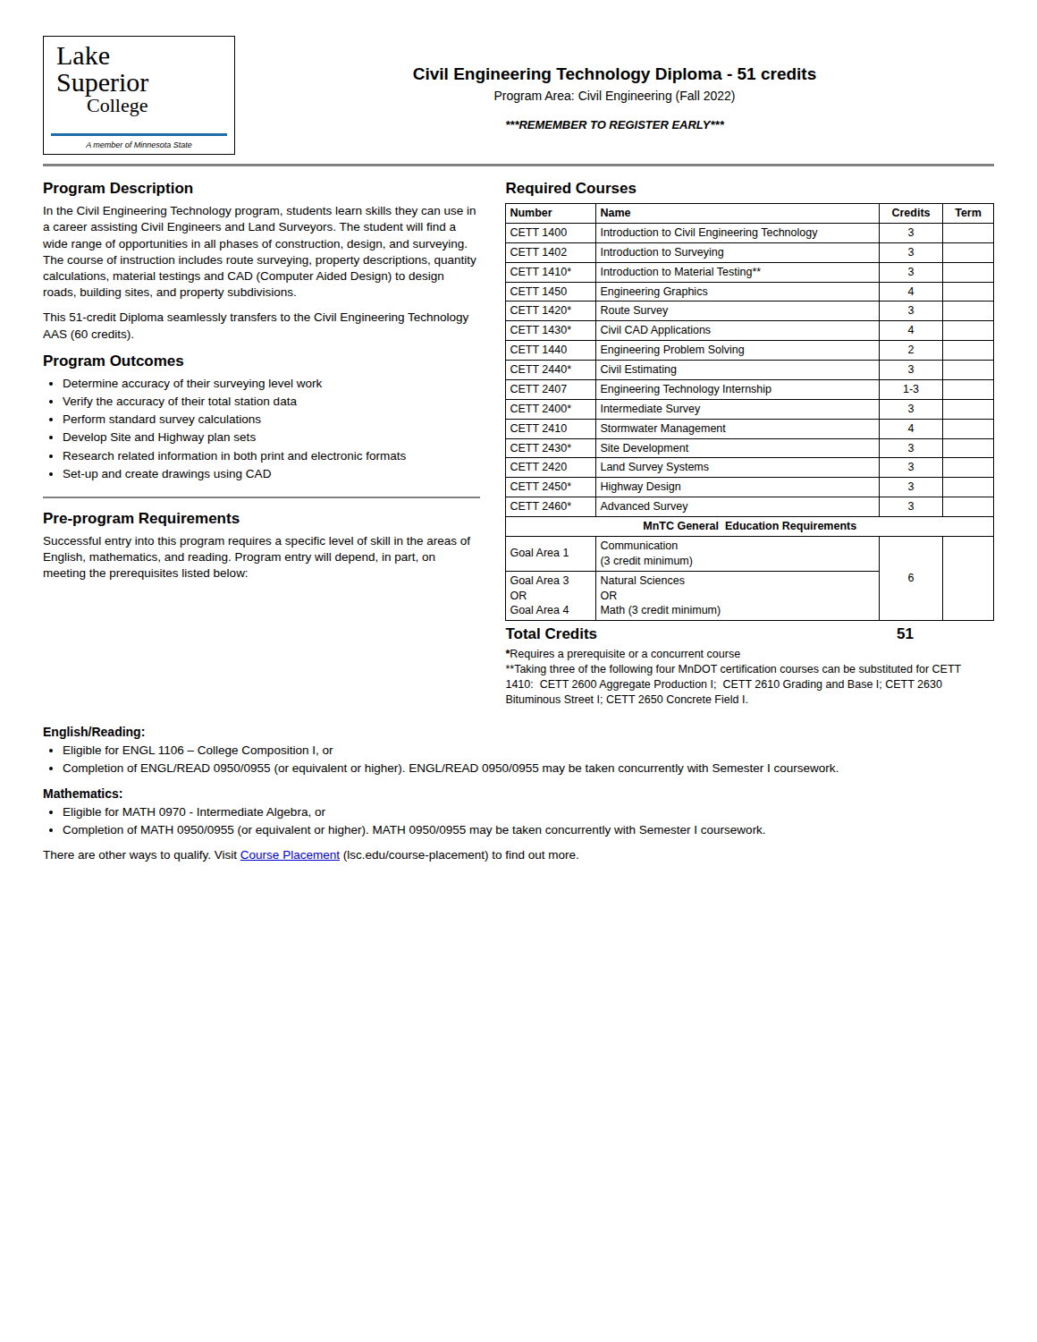Lake
Superior
College
A member of Minnesota State
Civil Engineering Technology Diploma - 51 credits
Program Area: Civil Engineering (Fall 2022)
***REMEMBER TO REGISTER EARLY***
Program Description
In the Civil Engineering Technology program, students learn skills they can use in a career assisting Civil Engineers and Land Surveyors. The student will find a wide range of opportunities in all phases of construction, design, and surveying. The course of instruction includes route surveying, property descriptions, quantity calculations, material testings and CAD (Computer Aided Design) to design roads, building sites, and property subdivisions.
This 51-credit Diploma seamlessly transfers to the Civil Engineering Technology AAS (60 credits).
Program Outcomes
Determine accuracy of their surveying level work
Verify the accuracy of their total station data
Perform standard survey calculations
Develop Site and Highway plan sets
Research related information in both print and electronic formats
Set-up and create drawings using CAD
Pre-program Requirements
Successful entry into this program requires a specific level of skill in the areas of English, mathematics, and reading. Program entry will depend, in part, on meeting the prerequisites listed below:
Required Courses
| Number | Name | Credits | Term |
| --- | --- | --- | --- |
| CETT 1400 | Introduction to Civil Engineering Technology | 3 | |
| CETT 1402 | Introduction to Surveying | 3 | |
| CETT 1410* | Introduction to Material Testing** | 3 | |
| CETT 1450 | Engineering Graphics | 4 | |
| CETT 1420* | Route Survey | 3 | |
| CETT 1430* | Civil CAD Applications | 4 | |
| CETT 1440 | Engineering Problem Solving | 2 | |
| CETT 2440* | Civil Estimating | 3 | |
| CETT 2407 | Engineering Technology Internship | 1-3 | |
| CETT 2400* | Intermediate Survey | 3 | |
| CETT 2410 | Stormwater Management | 4 | |
| CETT 2430* | Site Development | 3 | |
| CETT 2420 | Land Survey Systems | 3 | |
| CETT 2450* | Highway Design | 3 | |
| CETT 2460* | Advanced Survey | 3 | |
| MnTC General Education Requirements |
| Goal Area 1 | Communication (3 credit minimum) | 6 | |
| Goal Area 3 OR Goal Area 4 | Natural Sciences OR Math (3 credit minimum) |
Total Credits 51
*Requires a prerequisite or a concurrent course
**Taking three of the following four MnDOT certification courses can be substituted for CETT 1410: CETT 2600 Aggregate Production I; CETT 2610 Grading and Base I; CETT 2630 Bituminous Street I; CETT 2650 Concrete Field I.
English/Reading:
Eligible for ENGL 1106 – College Composition I, or
Completion of ENGL/READ 0950/0955 (or equivalent or higher). ENGL/READ 0950/0955 may be taken concurrently with Semester I coursework.
Mathematics:
Eligible for MATH 0970 - Intermediate Algebra, or
Completion of MATH 0950/0955 (or equivalent or higher). MATH 0950/0955 may be taken concurrently with Semester I coursework.
There are other ways to qualify. Visit Course Placement (lsc.edu/course-placement) to find out more.